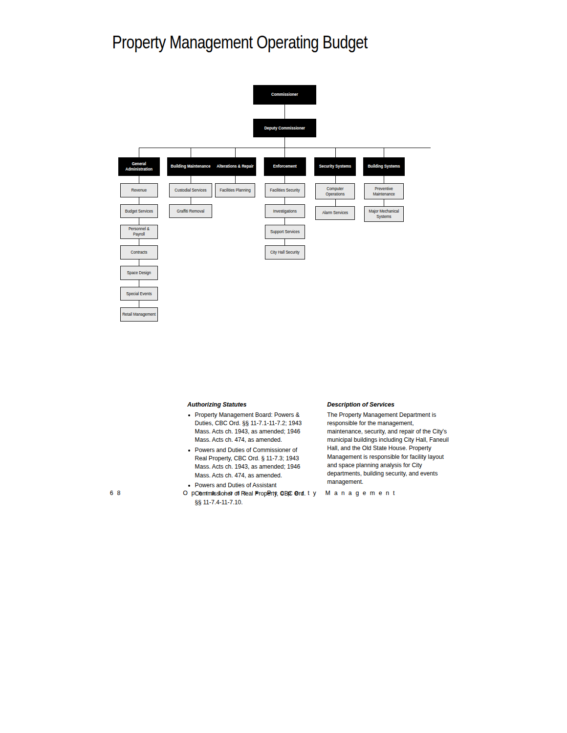Property Management Operating Budget
Commissioner
Deputy Commissioner
General
Administration
Building Maintenance
Alterations & Repair
Enforcement
Security Systems
Building Systems
Revenue
Budget Services
Personnel & Payroll
Contracts
Space Design
Special Events
Retail Management
Custodial Services
Graffiti Removal
Facilities Planning
Facilities Security
Investigations
Support Services
City Hall Security
Computer
Operations
Alarm Services
Preventive
Maintenance
Major Mechanical
Systems
Authorizing Statutes
Property Management Board: Powers & Duties, CBC Ord. §§ 11-7.1-11-7.2; 1943 Mass. Acts ch. 1943, as amended; 1946 Mass. Acts ch. 474, as amended.
Powers and Duties of Commissioner of Real Property, CBC Ord. § 11-7.3; 1943 Mass. Acts ch. 1943, as amended; 1946 Mass. Acts ch. 474, as amended.
Powers and Duties of Assistant Commissioner of Real Property, CBC Ord. §§ 11-7.4-11-7.10.
Description of Services
The Property Management Department is responsible for the management, maintenance, security, and repair of the City's municipal buildings including City Hall, Faneuil Hall, and the Old State House. Property Management is responsible for facility layout and space planning analysis for City departments, building security, and events management.
6 8
O p e r a t i o n s • P r o p e r t y M a n a g e m e n t